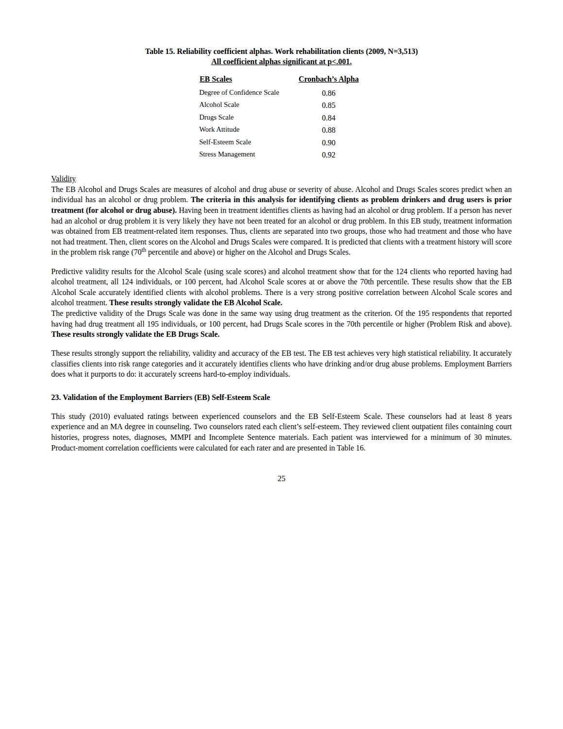Table 15. Reliability coefficient alphas. Work rehabilitation clients (2009, N=3,513)
All coefficient alphas significant at p<.001.
| EB Scales | Cronbach’s Alpha |
| --- | --- |
| Degree of Confidence Scale | 0.86 |
| Alcohol Scale | 0.85 |
| Drugs Scale | 0.84 |
| Work Attitude | 0.88 |
| Self-Esteem Scale | 0.90 |
| Stress Management | 0.92 |
Validity
The EB Alcohol and Drugs Scales are measures of alcohol and drug abuse or severity of abuse. Alcohol and Drugs Scales scores predict when an individual has an alcohol or drug problem. The criteria in this analysis for identifying clients as problem drinkers and drug users is prior treatment (for alcohol or drug abuse). Having been in treatment identifies clients as having had an alcohol or drug problem. If a person has never had an alcohol or drug problem it is very likely they have not been treated for an alcohol or drug problem. In this EB study, treatment information was obtained from EB treatment-related item responses. Thus, clients are separated into two groups, those who had treatment and those who have not had treatment. Then, client scores on the Alcohol and Drugs Scales were compared. It is predicted that clients with a treatment history will score in the problem risk range (70th percentile and above) or higher on the Alcohol and Drugs Scales.
Predictive validity results for the Alcohol Scale (using scale scores) and alcohol treatment show that for the 124 clients who reported having had alcohol treatment, all 124 individuals, or 100 percent, had Alcohol Scale scores at or above the 70th percentile. These results show that the EB Alcohol Scale accurately identified clients with alcohol problems. There is a very strong positive correlation between Alcohol Scale scores and alcohol treatment. These results strongly validate the EB Alcohol Scale.
The predictive validity of the Drugs Scale was done in the same way using drug treatment as the criterion. Of the 195 respondents that reported having had drug treatment all 195 individuals, or 100 percent, had Drugs Scale scores in the 70th percentile or higher (Problem Risk and above). These results strongly validate the EB Drugs Scale.
These results strongly support the reliability, validity and accuracy of the EB test. The EB test achieves very high statistical reliability. It accurately classifies clients into risk range categories and it accurately identifies clients who have drinking and/or drug abuse problems. Employment Barriers does what it purports to do: it accurately screens hard-to-employ individuals.
23. Validation of the Employment Barriers (EB) Self-Esteem Scale
This study (2010) evaluated ratings between experienced counselors and the EB Self-Esteem Scale. These counselors had at least 8 years experience and an MA degree in counseling. Two counselors rated each client’s self-esteem. They reviewed client outpatient files containing court histories, progress notes, diagnoses, MMPI and Incomplete Sentence materials. Each patient was interviewed for a minimum of 30 minutes. Product-moment correlation coefficients were calculated for each rater and are presented in Table 16.
25